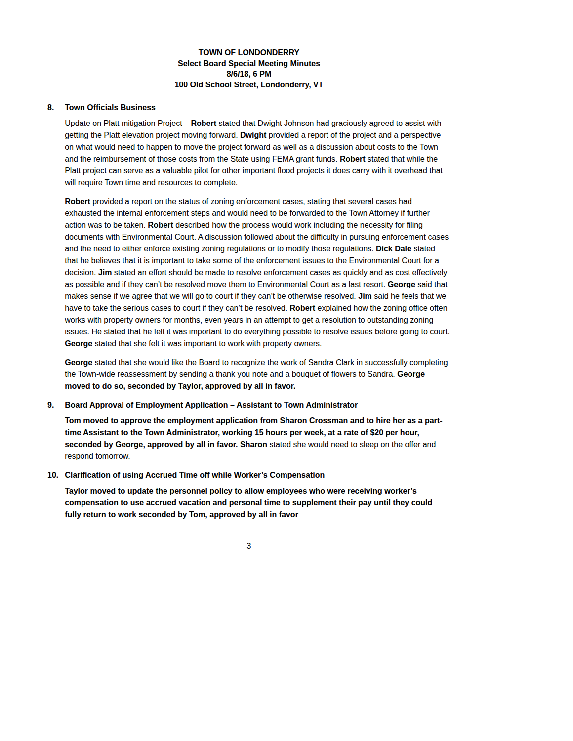TOWN OF LONDONDERRY
Select Board Special Meeting Minutes
8/6/18, 6 PM
100 Old School Street, Londonderry, VT
8. Town Officials Business
Update on Platt mitigation Project – Robert stated that Dwight Johnson had graciously agreed to assist with getting the Platt elevation project moving forward. Dwight provided a report of the project and a perspective on what would need to happen to move the project forward as well as a discussion about costs to the Town and the reimbursement of those costs from the State using FEMA grant funds. Robert stated that while the Platt project can serve as a valuable pilot for other important flood projects it does carry with it overhead that will require Town time and resources to complete.
Robert provided a report on the status of zoning enforcement cases, stating that several cases had exhausted the internal enforcement steps and would need to be forwarded to the Town Attorney if further action was to be taken. Robert described how the process would work including the necessity for filing documents with Environmental Court. A discussion followed about the difficulty in pursuing enforcement cases and the need to either enforce existing zoning regulations or to modify those regulations. Dick Dale stated that he believes that it is important to take some of the enforcement issues to the Environmental Court for a decision. Jim stated an effort should be made to resolve enforcement cases as quickly and as cost effectively as possible and if they can’t be resolved move them to Environmental Court as a last resort. George said that makes sense if we agree that we will go to court if they can’t be otherwise resolved. Jim said he feels that we have to take the serious cases to court if they can’t be resolved. Robert explained how the zoning office often works with property owners for months, even years in an attempt to get a resolution to outstanding zoning issues. He stated that he felt it was important to do everything possible to resolve issues before going to court. George stated that she felt it was important to work with property owners.
George stated that she would like the Board to recognize the work of Sandra Clark in successfully completing the Town-wide reassessment by sending a thank you note and a bouquet of flowers to Sandra. George moved to do so, seconded by Taylor, approved by all in favor.
9. Board Approval of Employment Application – Assistant to Town Administrator
Tom moved to approve the employment application from Sharon Crossman and to hire her as a part-time Assistant to the Town Administrator, working 15 hours per week, at a rate of $20 per hour, seconded by George, approved by all in favor. Sharon stated she would need to sleep on the offer and respond tomorrow.
10. Clarification of using Accrued Time off while Worker’s Compensation
Taylor moved to update the personnel policy to allow employees who were receiving worker’s compensation to use accrued vacation and personal time to supplement their pay until they could fully return to work seconded by Tom, approved by all in favor
3